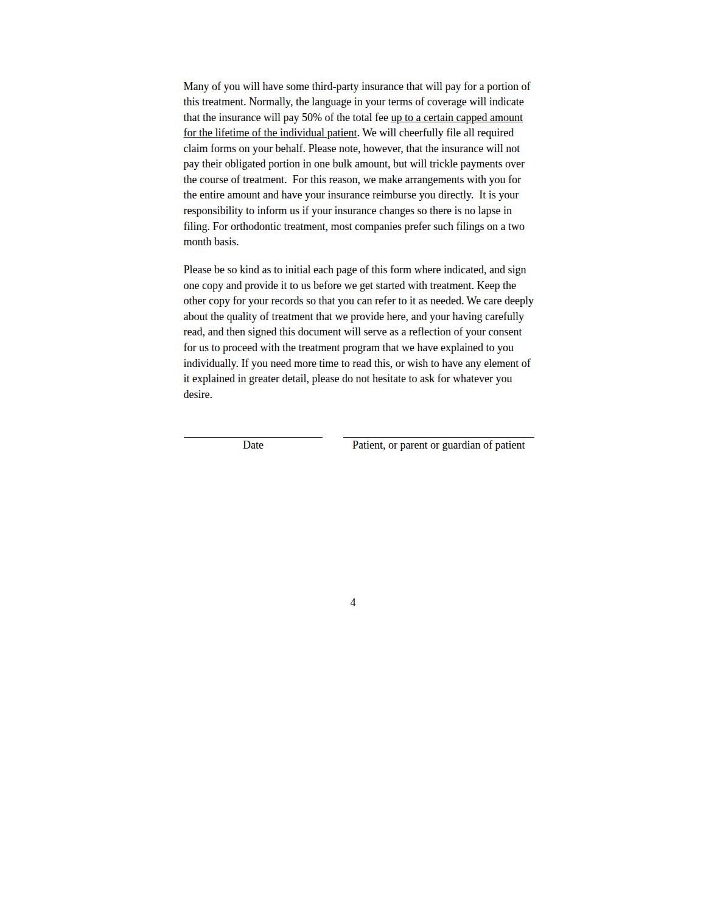Many of you will have some third-party insurance that will pay for a portion of this treatment. Normally, the language in your terms of coverage will indicate that the insurance will pay 50% of the total fee up to a certain capped amount for the lifetime of the individual patient. We will cheerfully file all required claim forms on your behalf. Please note, however, that the insurance will not pay their obligated portion in one bulk amount, but will trickle payments over the course of treatment. For this reason, we make arrangements with you for the entire amount and have your insurance reimburse you directly. It is your responsibility to inform us if your insurance changes so there is no lapse in filing. For orthodontic treatment, most companies prefer such filings on a two month basis.
Please be so kind as to initial each page of this form where indicated, and sign one copy and provide it to us before we get started with treatment. Keep the other copy for your records so that you can refer to it as needed. We care deeply about the quality of treatment that we provide here, and your having carefully read, and then signed this document will serve as a reflection of your consent for us to proceed with the treatment program that we have explained to you individually. If you need more time to read this, or wish to have any element of it explained in greater detail, please do not hesitate to ask for whatever you desire.
Date
Patient, or parent or guardian of patient
4